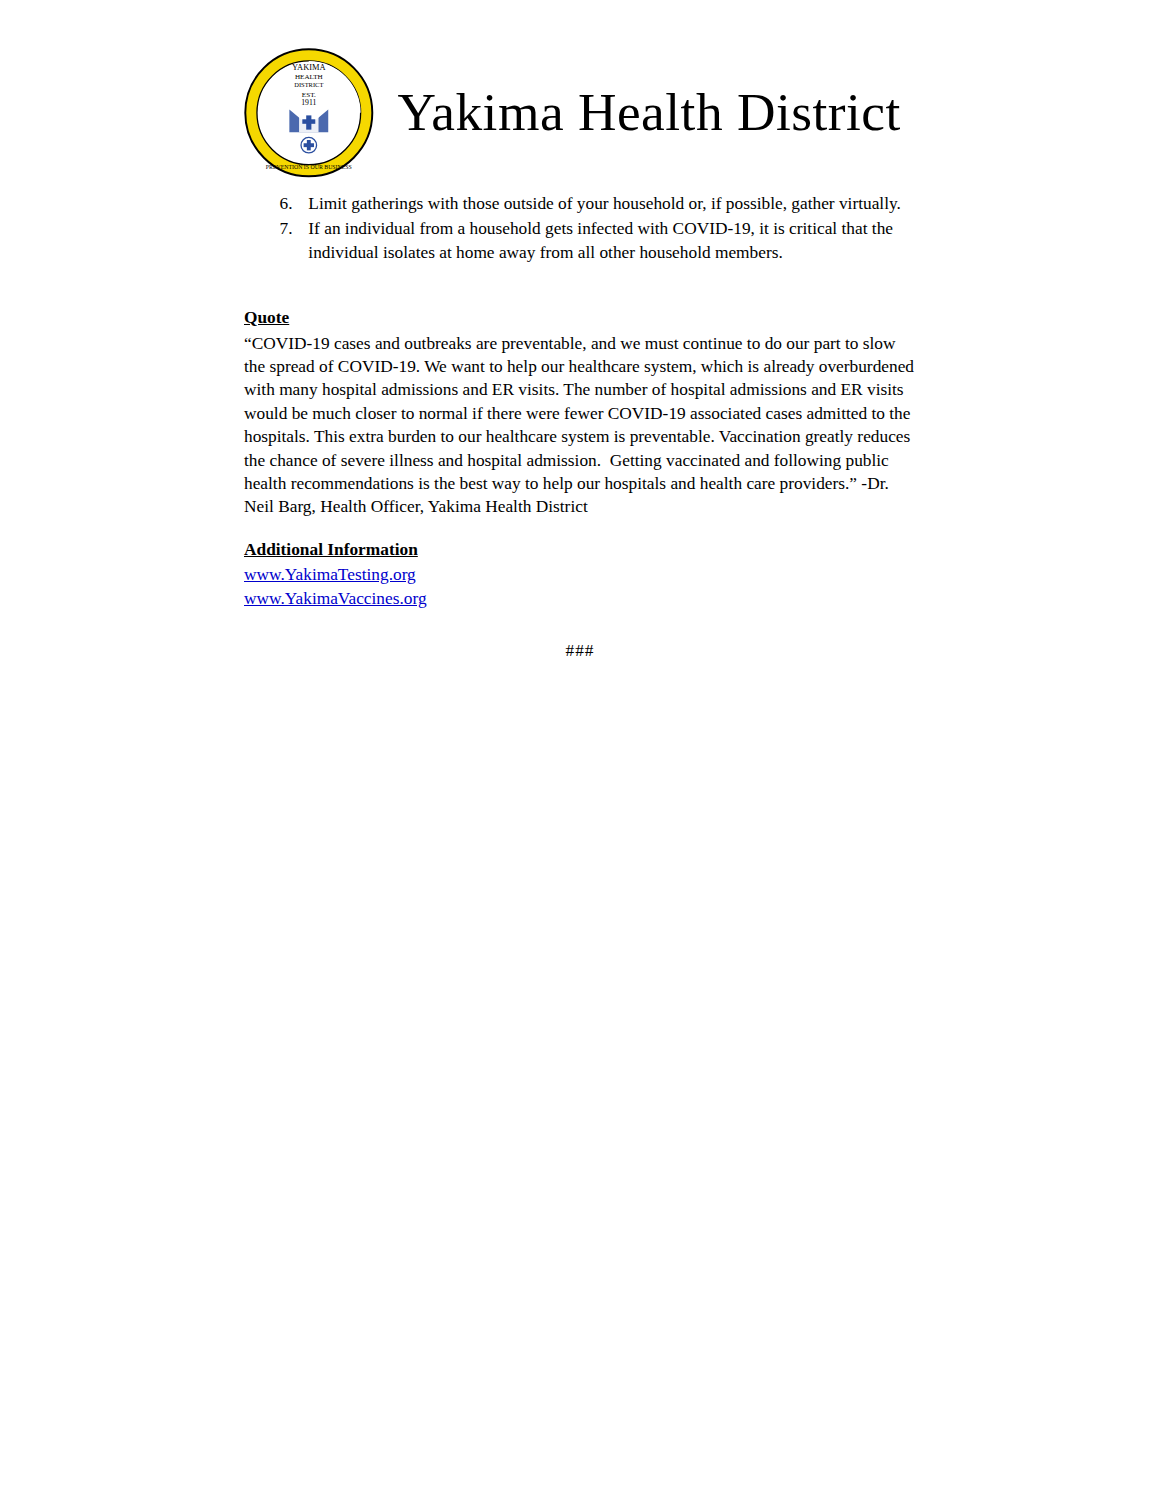YAKIMA HEALTH DISTRICT EST. 1911 PREVENTION IS OUR BUSINESS
Yakima Health District
Limit gatherings with those outside of your household or, if possible, gather virtually.
If an individual from a household gets infected with COVID-19, it is critical that the individual isolates at home away from all other household members.
Quote
“COVID-19 cases and outbreaks are preventable, and we must continue to do our part to slow the spread of COVID-19. We want to help our healthcare system, which is already overburdened with many hospital admissions and ER visits. The number of hospital admissions and ER visits would be much closer to normal if there were fewer COVID-19 associated cases admitted to the hospitals. This extra burden to our healthcare system is preventable. Vaccination greatly reduces the chance of severe illness and hospital admission. Getting vaccinated and following public health recommendations is the best way to help our hospitals and health care providers.” -Dr. Neil Barg, Health Officer, Yakima Health District
Additional Information
www.YakimaTesting.org www.YakimaVaccines.org
###